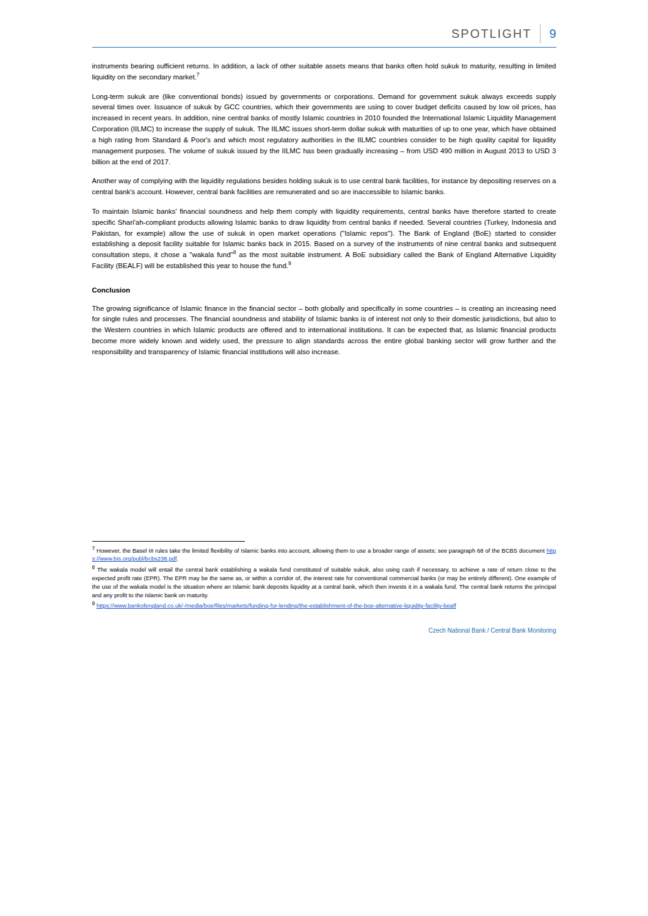SPOTLIGHT 9
instruments bearing sufficient returns. In addition, a lack of other suitable assets means that banks often hold sukuk to maturity, resulting in limited liquidity on the secondary market.7
Long-term sukuk are (like conventional bonds) issued by governments or corporations. Demand for government sukuk always exceeds supply several times over. Issuance of sukuk by GCC countries, which their governments are using to cover budget deficits caused by low oil prices, has increased in recent years. In addition, nine central banks of mostly Islamic countries in 2010 founded the International Islamic Liquidity Management Corporation (IILMC) to increase the supply of sukuk. The IILMC issues short-term dollar sukuk with maturities of up to one year, which have obtained a high rating from Standard & Poor's and which most regulatory authorities in the IILMC countries consider to be high quality capital for liquidity management purposes. The volume of sukuk issued by the IILMC has been gradually increasing – from USD 490 million in August 2013 to USD 3 billion at the end of 2017.
Another way of complying with the liquidity regulations besides holding sukuk is to use central bank facilities, for instance by depositing reserves on a central bank's account. However, central bank facilities are remunerated and so are inaccessible to Islamic banks.
To maintain Islamic banks' financial soundness and help them comply with liquidity requirements, central banks have therefore started to create specific Shari'ah-compliant products allowing Islamic banks to draw liquidity from central banks if needed. Several countries (Turkey, Indonesia and Pakistan, for example) allow the use of sukuk in open market operations ("Islamic repos"). The Bank of England (BoE) started to consider establishing a deposit facility suitable for Islamic banks back in 2015. Based on a survey of the instruments of nine central banks and subsequent consultation steps, it chose a "wakala fund"8 as the most suitable instrument. A BoE subsidiary called the Bank of England Alternative Liquidity Facility (BEALF) will be established this year to house the fund.9
Conclusion
The growing significance of Islamic finance in the financial sector – both globally and specifically in some countries – is creating an increasing need for single rules and processes. The financial soundness and stability of Islamic banks is of interest not only to their domestic jurisdictions, but also to the Western countries in which Islamic products are offered and to international institutions. It can be expected that, as Islamic financial products become more widely known and widely used, the pressure to align standards across the entire global banking sector will grow further and the responsibility and transparency of Islamic financial institutions will also increase.
7 However, the Basel III rules take the limited flexibility of Islamic banks into account, allowing them to use a broader range of assets; see paragraph 68 of the BCBS document https://www.bis.org/publ/bcbs238.pdf.
8 The wakala model will entail the central bank establishing a wakala fund constituted of suitable sukuk, also using cash if necessary, to achieve a rate of return close to the expected profit rate (EPR). The EPR may be the same as, or within a corridor of, the interest rate for conventional commercial banks (or may be entirely different). One example of the use of the wakala model is the situation where an Islamic bank deposits liquidity at a central bank, which then invests it in a wakala fund. The central bank returns the principal and any profit to the Islamic bank on maturity.
9 https://www.bankofengland.co.uk/-/media/boe/files/markets/funding-for-lending/the-establishment-of-the-boe-alternative-liquidity-facility-bealf
Czech National Bank / Central Bank Monitoring